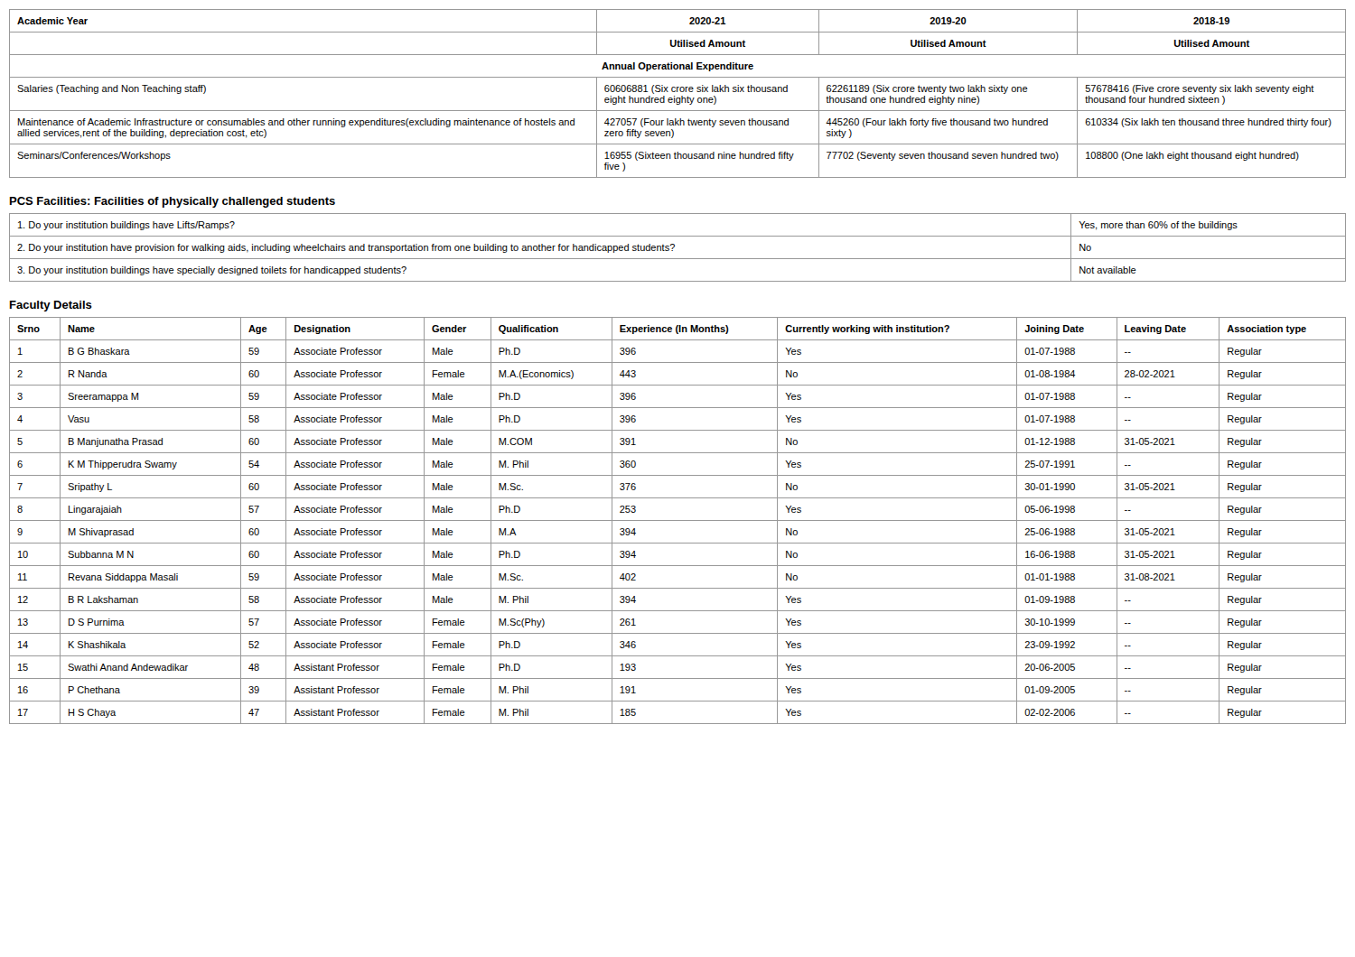| Academic Year | 2020-21 | 2019-20 | 2018-19 |
| --- | --- | --- | --- |
| | Utilised Amount | Utilised Amount | Utilised Amount |
| Annual Operational Expenditure |
| Salaries (Teaching and Non Teaching staff) | 60606881 (Six crore six lakh six thousand eight hundred eighty one) | 62261189 (Six crore twenty two lakh sixty one thousand one hundred eighty nine) | 57678416 (Five crore seventy six lakh seventy eight thousand four hundred sixteen ) |
| Maintenance of Academic Infrastructure or consumables and other running expenditures(excluding maintenance of hostels and allied services,rent of the building, depreciation cost, etc) | 427057 (Four lakh twenty seven thousand zero fifty seven) | 445260 (Four lakh forty five thousand two hundred sixty ) | 610334 (Six lakh ten thousand three hundred thirty four) |
| Seminars/Conferences/Workshops | 16955 (Sixteen thousand nine hundred fifty five ) | 77702 (Seventy seven thousand seven hundred two) | 108800 (One lakh eight thousand eight hundred) |
PCS Facilities: Facilities of physically challenged students
| 1. Do your institution buildings have Lifts/Ramps? | Yes, more than 60% of the buildings |
| 2. Do your institution have provision for walking aids, including wheelchairs and transportation from one building to another for handicapped students? | No |
| 3. Do your institution buildings have specially designed toilets for handicapped students? | Not available |
Faculty Details
| Srno | Name | Age | Designation | Gender | Qualification | Experience (In Months) | Currently working with institution? | Joining Date | Leaving Date | Association type |
| --- | --- | --- | --- | --- | --- | --- | --- | --- | --- | --- |
| 1 | B G Bhaskara | 59 | Associate Professor | Male | Ph.D | 396 | Yes | 01-07-1988 | -- | Regular |
| 2 | R Nanda | 60 | Associate Professor | Female | M.A.(Economics) | 443 | No | 01-08-1984 | 28-02-2021 | Regular |
| 3 | Sreeramappa M | 59 | Associate Professor | Male | Ph.D | 396 | Yes | 01-07-1988 | -- | Regular |
| 4 | Vasu | 58 | Associate Professor | Male | Ph.D | 396 | Yes | 01-07-1988 | -- | Regular |
| 5 | B Manjunatha Prasad | 60 | Associate Professor | Male | M.COM | 391 | No | 01-12-1988 | 31-05-2021 | Regular |
| 6 | K M Thipperudra Swamy | 54 | Associate Professor | Male | M. Phil | 360 | Yes | 25-07-1991 | -- | Regular |
| 7 | Sripathy L | 60 | Associate Professor | Male | M.Sc. | 376 | No | 30-01-1990 | 31-05-2021 | Regular |
| 8 | Lingarajaiah | 57 | Associate Professor | Male | Ph.D | 253 | Yes | 05-06-1998 | -- | Regular |
| 9 | M Shivaprasad | 60 | Associate Professor | Male | M.A | 394 | No | 25-06-1988 | 31-05-2021 | Regular |
| 10 | Subbanna M N | 60 | Associate Professor | Male | Ph.D | 394 | No | 16-06-1988 | 31-05-2021 | Regular |
| 11 | Revana Siddappa Masali | 59 | Associate Professor | Male | M.Sc. | 402 | No | 01-01-1988 | 31-08-2021 | Regular |
| 12 | B R Lakshaman | 58 | Associate Professor | Male | M. Phil | 394 | Yes | 01-09-1988 | -- | Regular |
| 13 | D S Purnima | 57 | Associate Professor | Female | M.Sc(Phy) | 261 | Yes | 30-10-1999 | -- | Regular |
| 14 | K Shashikala | 52 | Associate Professor | Female | Ph.D | 346 | Yes | 23-09-1992 | -- | Regular |
| 15 | Swathi Anand Andewadikar | 48 | Assistant Professor | Female | Ph.D | 193 | Yes | 20-06-2005 | -- | Regular |
| 16 | P Chethana | 39 | Assistant Professor | Female | M. Phil | 191 | Yes | 01-09-2005 | -- | Regular |
| 17 | H S Chaya | 47 | Assistant Professor | Female | M. Phil | 185 | Yes | 02-02-2006 | -- | Regular |